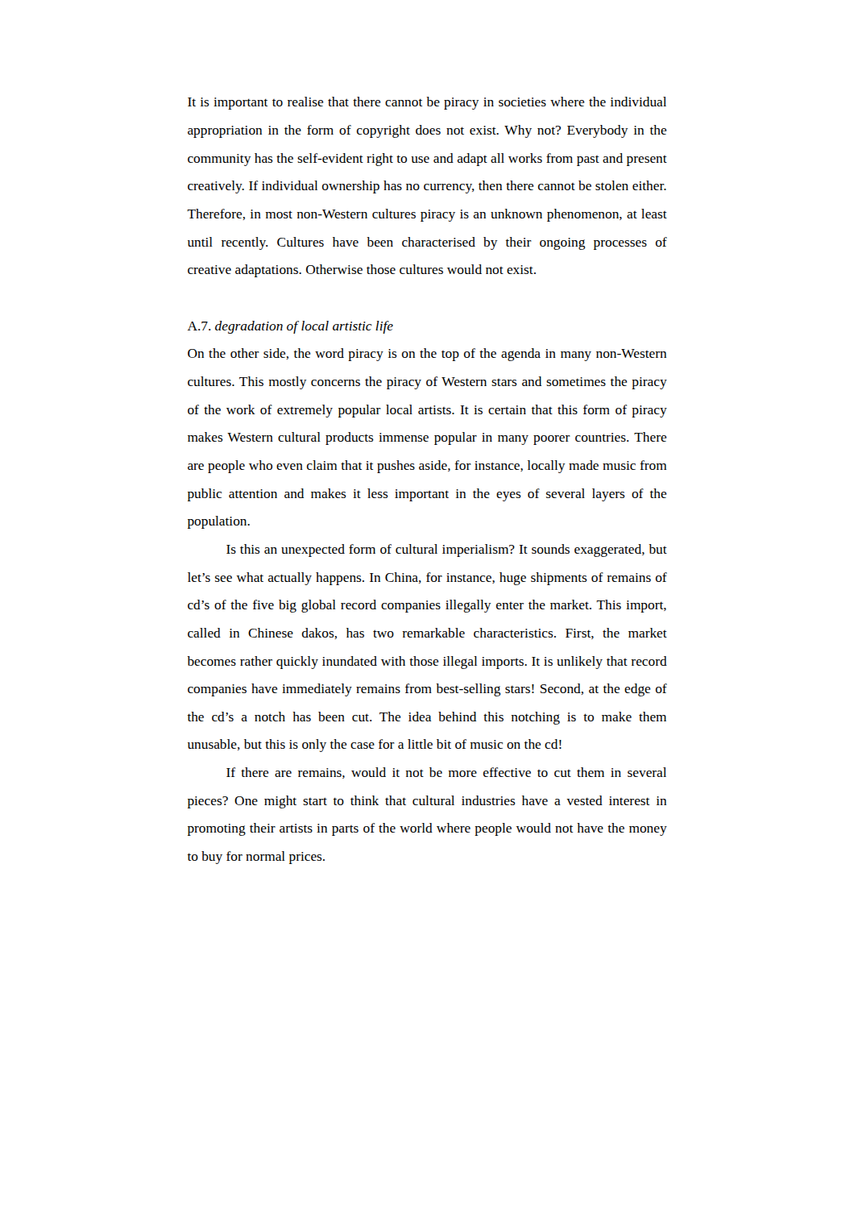It is important to realise that there cannot be piracy in societies where the individual appropriation in the form of copyright does not exist. Why not? Everybody in the community has the self-evident right to use and adapt all works from past and present creatively. If individual ownership has no currency, then there cannot be stolen either. Therefore, in most non-Western cultures piracy is an unknown phenomenon, at least until recently. Cultures have been characterised by their ongoing processes of creative adaptations. Otherwise those cultures would not exist.
A.7. degradation of local artistic life
On the other side, the word piracy is on the top of the agenda in many non-Western cultures. This mostly concerns the piracy of Western stars and sometimes the piracy of the work of extremely popular local artists. It is certain that this form of piracy makes Western cultural products immense popular in many poorer countries. There are people who even claim that it pushes aside, for instance, locally made music from public attention and makes it less important in the eyes of several layers of the population.
Is this an unexpected form of cultural imperialism? It sounds exaggerated, but let’s see what actually happens. In China, for instance, huge shipments of remains of cd’s of the five big global record companies illegally enter the market. This import, called in Chinese dakos, has two remarkable characteristics. First, the market becomes rather quickly inundated with those illegal imports. It is unlikely that record companies have immediately remains from best-selling stars! Second, at the edge of the cd’s a notch has been cut. The idea behind this notching is to make them unusable, but this is only the case for a little bit of music on the cd!
If there are remains, would it not be more effective to cut them in several pieces? One might start to think that cultural industries have a vested interest in promoting their artists in parts of the world where people would not have the money to buy for normal prices.